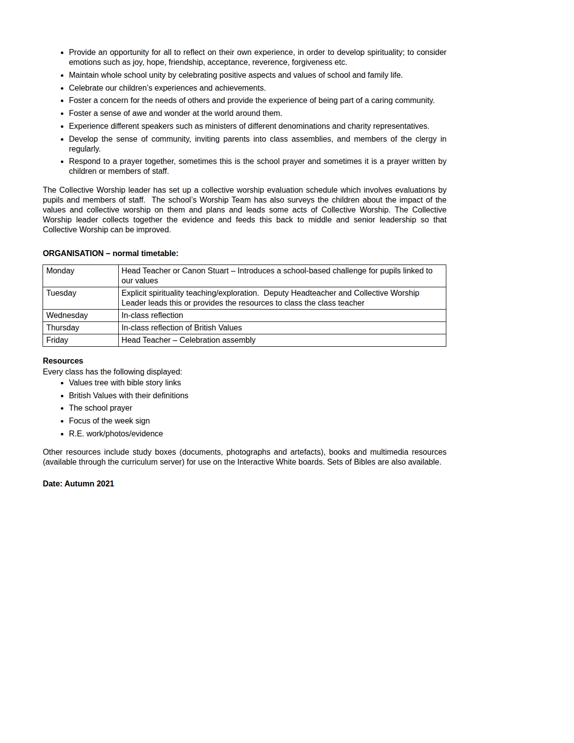Provide an opportunity for all to reflect on their own experience, in order to develop spirituality; to consider emotions such as joy, hope, friendship, acceptance, reverence, forgiveness etc.
Maintain whole school unity by celebrating positive aspects and values of school and family life.
Celebrate our children’s experiences and achievements.
Foster a concern for the needs of others and provide the experience of being part of a caring community.
Foster a sense of awe and wonder at the world around them.
Experience different speakers such as ministers of different denominations and charity representatives.
Develop the sense of community, inviting parents into class assemblies, and members of the clergy in regularly.
Respond to a prayer together, sometimes this is the school prayer and sometimes it is a prayer written by children or members of staff.
The Collective Worship leader has set up a collective worship evaluation schedule which involves evaluations by pupils and members of staff. The school’s Worship Team has also surveys the children about the impact of the values and collective worship on them and plans and leads some acts of Collective Worship. The Collective Worship leader collects together the evidence and feeds this back to middle and senior leadership so that Collective Worship can be improved.
ORGANISATION – normal timetable:
| Monday | Head Teacher or Canon Stuart – Introduces a school-based challenge for pupils linked to our values |
| Tuesday | Explicit spirituality teaching/exploration. Deputy Headteacher and Collective Worship Leader leads this or provides the resources to class the class teacher |
| Wednesday | In-class reflection |
| Thursday | In-class reflection of British Values |
| Friday | Head Teacher – Celebration assembly |
Resources
Every class has the following displayed:
Values tree with bible story links
British Values with their definitions
The school prayer
Focus of the week sign
R.E. work/photos/evidence
Other resources include study boxes (documents, photographs and artefacts), books and multimedia resources (available through the curriculum server) for use on the Interactive White boards. Sets of Bibles are also available.
Date: Autumn 2021